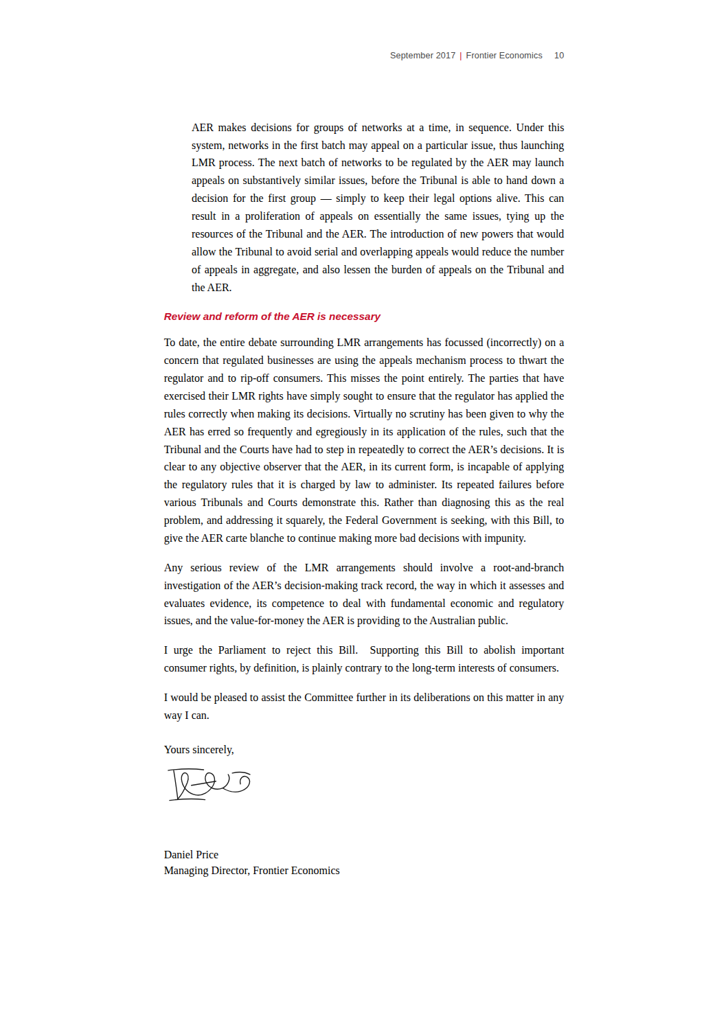September 2017 | Frontier Economics 10
AER makes decisions for groups of networks at a time, in sequence. Under this system, networks in the first batch may appeal on a particular issue, thus launching LMR process. The next batch of networks to be regulated by the AER may launch appeals on substantively similar issues, before the Tribunal is able to hand down a decision for the first group — simply to keep their legal options alive. This can result in a proliferation of appeals on essentially the same issues, tying up the resources of the Tribunal and the AER. The introduction of new powers that would allow the Tribunal to avoid serial and overlapping appeals would reduce the number of appeals in aggregate, and also lessen the burden of appeals on the Tribunal and the AER.
Review and reform of the AER is necessary
To date, the entire debate surrounding LMR arrangements has focussed (incorrectly) on a concern that regulated businesses are using the appeals mechanism process to thwart the regulator and to rip-off consumers. This misses the point entirely. The parties that have exercised their LMR rights have simply sought to ensure that the regulator has applied the rules correctly when making its decisions. Virtually no scrutiny has been given to why the AER has erred so frequently and egregiously in its application of the rules, such that the Tribunal and the Courts have had to step in repeatedly to correct the AER’s decisions. It is clear to any objective observer that the AER, in its current form, is incapable of applying the regulatory rules that it is charged by law to administer. Its repeated failures before various Tribunals and Courts demonstrate this. Rather than diagnosing this as the real problem, and addressing it squarely, the Federal Government is seeking, with this Bill, to give the AER carte blanche to continue making more bad decisions with impunity.
Any serious review of the LMR arrangements should involve a root-and-branch investigation of the AER’s decision-making track record, the way in which it assesses and evaluates evidence, its competence to deal with fundamental economic and regulatory issues, and the value-for-money the AER is providing to the Australian public.
I urge the Parliament to reject this Bill. Supporting this Bill to abolish important consumer rights, by definition, is plainly contrary to the long-term interests of consumers.
I would be pleased to assist the Committee further in its deliberations on this matter in any way I can.
Yours sincerely,
Daniel Price
Managing Director, Frontier Economics